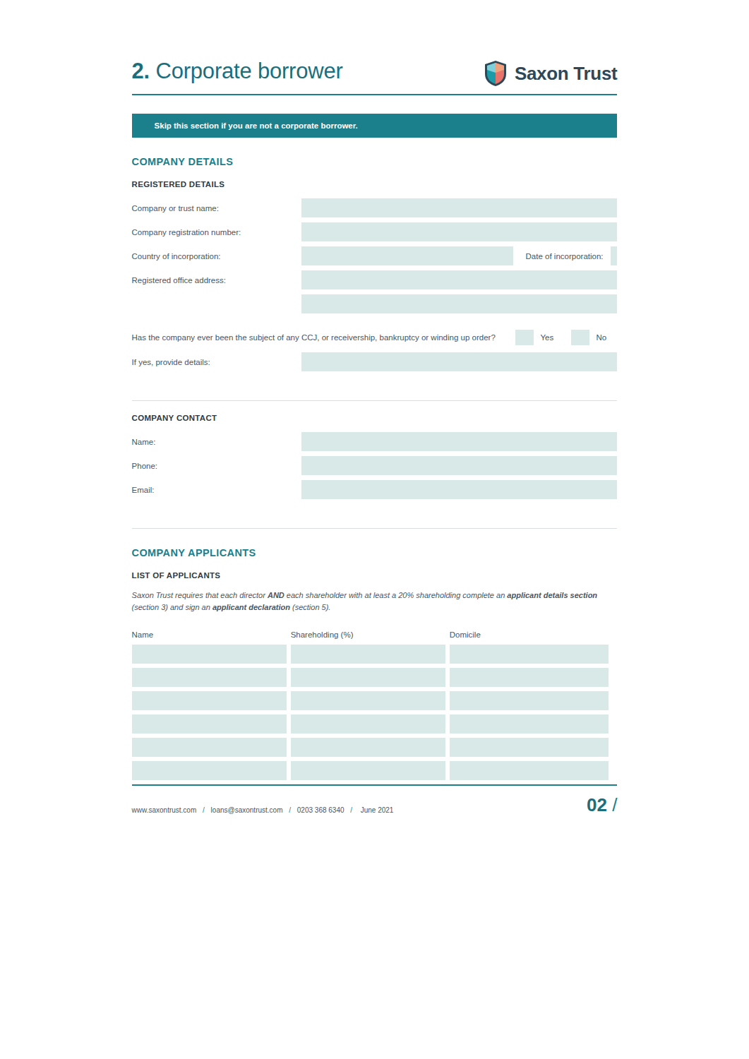2. Corporate borrower
Saxon Trust
Skip this section if you are not a corporate borrower.
Company details
Registered details
Company or trust name:
Company registration number:
Country of incorporation:
Date of incorporation:
Registered office address:
Has the company ever been the subject of any CCJ, or receivership, bankruptcy or winding up order?
Yes
No
If yes, provide details:
Company contact
Name:
Phone:
Email:
Company applicants
List of applicants
Saxon Trust requires that each director AND each shareholder with at least a 20% shareholding complete an applicant details section (section 3) and sign an applicant declaration (section 5).
| Name | Shareholding (%) | Domicile |
| --- | --- | --- |
www.saxontrust.com / loans@saxontrust.com / 0203 368 6340 / June 2021
02 /